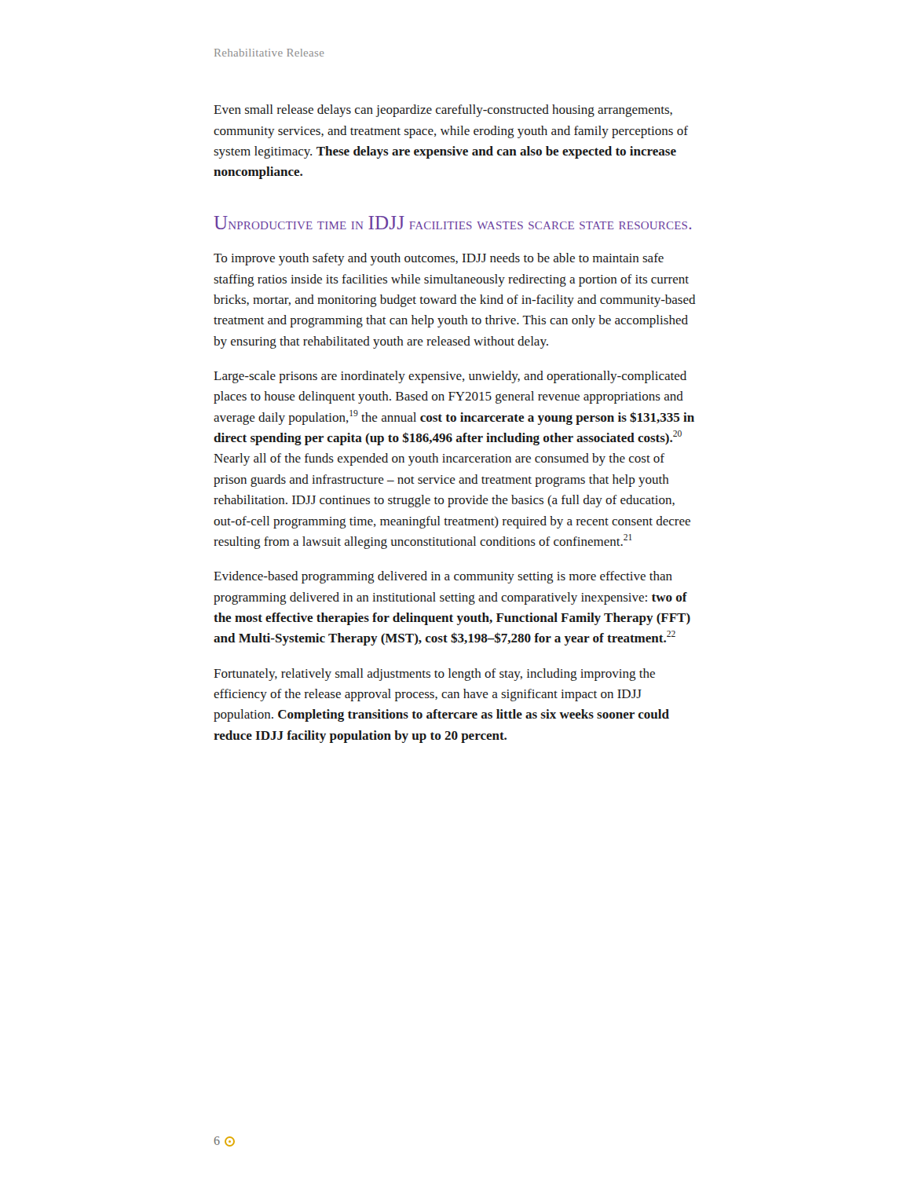Rehabilitative Release
Even small release delays can jeopardize carefully-constructed housing arrangements, community services, and treatment space, while eroding youth and family perceptions of system legitimacy. These delays are expensive and can also be expected to increase noncompliance.
Unproductive time in IDJJ facilities wastes scarce state resources.
To improve youth safety and youth outcomes, IDJJ needs to be able to maintain safe staffing ratios inside its facilities while simultaneously redirecting a portion of its current bricks, mortar, and monitoring budget toward the kind of in-facility and community-based treatment and programming that can help youth to thrive. This can only be accomplished by ensuring that rehabilitated youth are released without delay.
Large-scale prisons are inordinately expensive, unwieldy, and operationally-complicated places to house delinquent youth. Based on FY2015 general revenue appropriations and average daily population,19 the annual cost to incarcerate a young person is $131,335 in direct spending per capita (up to $186,496 after including other associated costs).20 Nearly all of the funds expended on youth incarceration are consumed by the cost of prison guards and infrastructure – not service and treatment programs that help youth rehabilitation. IDJJ continues to struggle to provide the basics (a full day of education, out-of-cell programming time, meaningful treatment) required by a recent consent decree resulting from a lawsuit alleging unconstitutional conditions of confinement.21
Evidence-based programming delivered in a community setting is more effective than programming delivered in an institutional setting and comparatively inexpensive: two of the most effective therapies for delinquent youth, Functional Family Therapy (FFT) and Multi-Systemic Therapy (MST), cost $3,198–$7,280 for a year of treatment.22
Fortunately, relatively small adjustments to length of stay, including improving the efficiency of the release approval process, can have a significant impact on IDJJ population. Completing transitions to aftercare as little as six weeks sooner could reduce IDJJ facility population by up to 20 percent.
6